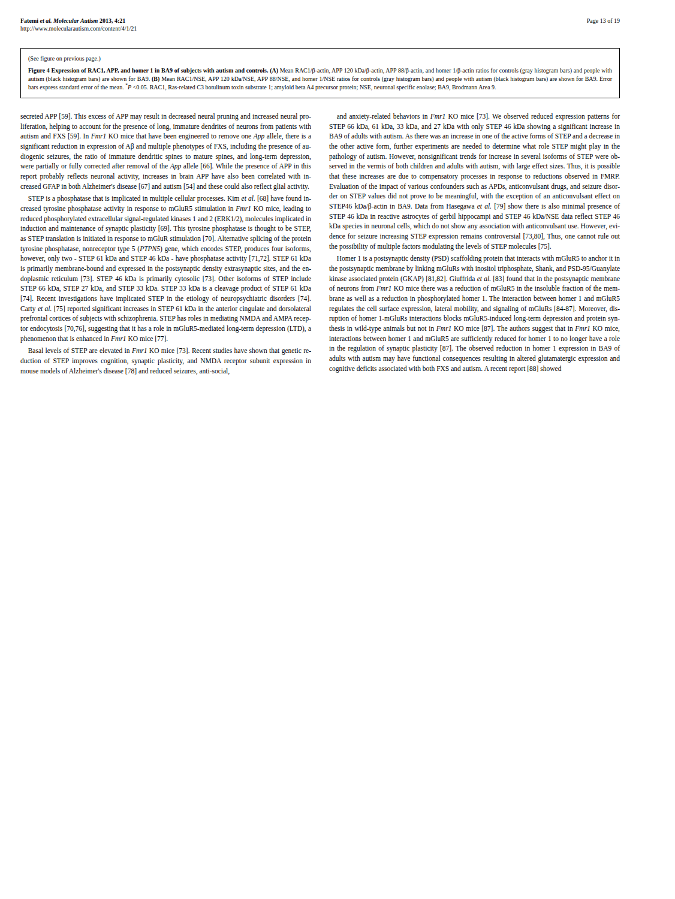Fatemi et al. Molecular Autism 2013, 4:21
http://www.molecularautism.com/content/4/1/21
Page 13 of 19
(See figure on previous page.)
Figure 4 Expression of RAC1, APP, and homer 1 in BA9 of subjects with autism and controls. (A) Mean RAC1/β-actin, APP 120 kDa/β-actin, APP 88/β-actin, and homer 1/β-actin ratios for controls (gray histogram bars) and people with autism (black histogram bars) are shown for BA9. (B) Mean RAC1/NSE, APP 120 kDa/NSE, APP 88/NSE, and homer 1/NSE ratios for controls (gray histogram bars) and people with autism (black histogram bars) are shown for BA9. Error bars express standard error of the mean. *P <0.05. RAC1, Ras-related C3 botulinum toxin substrate 1; amyloid beta A4 precursor protein; NSE, neuronal specific enolase; BA9, Brodmann Area 9.
secreted APP [59]. This excess of APP may result in decreased neural pruning and increased neural proliferation, helping to account for the presence of long, immature dendrites of neurons from patients with autism and FXS [59]. In Fmr1 KO mice that have been engineered to remove one App allele, there is a significant reduction in expression of Aβ and multiple phenotypes of FXS, including the presence of audiogenic seizures, the ratio of immature dendritic spines to mature spines, and long-term depression, were partially or fully corrected after removal of the App allele [66]. While the presence of APP in this report probably reflects neuronal activity, increases in brain APP have also been correlated with increased GFAP in both Alzheimer's disease [67] and autism [54] and these could also reflect glial activity.
STEP is a phosphatase that is implicated in multiple cellular processes. Kim et al. [68] have found increased tyrosine phosphatase activity in response to mGluR5 stimulation in Fmr1 KO mice, leading to reduced phosphorylated extracellular signal-regulated kinases 1 and 2 (ERK1/2), molecules implicated in induction and maintenance of synaptic plasticity [69]. This tyrosine phosphatase is thought to be STEP, as STEP translation is initiated in response to mGluR stimulation [70]. Alternative splicing of the protein tyrosine phosphatase, nonreceptor type 5 (PTPN5) gene, which encodes STEP, produces four isoforms, however, only two - STEP 61 kDa and STEP 46 kDa - have phosphatase activity [71,72]. STEP 61 kDa is primarily membrane-bound and expressed in the postsynaptic density extrasynaptic sites, and the endoplasmic reticulum [73]. STEP 46 kDa is primarily cytosolic [73]. Other isoforms of STEP include STEP 66 kDa, STEP 27 kDa, and STEP 33 kDa. STEP 33 kDa is a cleavage product of STEP 61 kDa [74]. Recent investigations have implicated STEP in the etiology of neuropsychiatric disorders [74]. Carty et al. [75] reported significant increases in STEP 61 kDa in the anterior cingulate and dorsolateral prefrontal cortices of subjects with schizophrenia. STEP has roles in mediating NMDA and AMPA receptor endocytosis [70,76], suggesting that it has a role in mGluR5-mediated long-term depression (LTD), a phenomenon that is enhanced in Fmr1 KO mice [77].
Basal levels of STEP are elevated in Fmr1 KO mice [73]. Recent studies have shown that genetic reduction of STEP improves cognition, synaptic plasticity, and NMDA receptor subunit expression in mouse models of Alzheimer's disease [78] and reduced seizures, anti-social,
and anxiety-related behaviors in Fmr1 KO mice [73]. We observed reduced expression patterns for STEP 66 kDa, 61 kDa, 33 kDa, and 27 kDa with only STEP 46 kDa showing a significant increase in BA9 of adults with autism. As there was an increase in one of the active forms of STEP and a decrease in the other active form, further experiments are needed to determine what role STEP might play in the pathology of autism. However, nonsignificant trends for increase in several isoforms of STEP were observed in the vermis of both children and adults with autism, with large effect sizes. Thus, it is possible that these increases are due to compensatory processes in response to reductions observed in FMRP. Evaluation of the impact of various confounders such as APDs, anticonvulsant drugs, and seizure disorder on STEP values did not prove to be meaningful, with the exception of an anticonvulsant effect on STEP46 kDa/β-actin in BA9. Data from Hasegawa et al. [79] show there is also minimal presence of STEP 46 kDa in reactive astrocytes of gerbil hippocampi and STEP 46 kDa/NSE data reflect STEP 46 kDa species in neuronal cells, which do not show any association with anticonvulsant use. However, evidence for seizure increasing STEP expression remains controversial [73,80], Thus, one cannot rule out the possibility of multiple factors modulating the levels of STEP molecules [75].
Homer 1 is a postsynaptic density (PSD) scaffolding protein that interacts with mGluR5 to anchor it in the postsynaptic membrane by linking mGluRs with inositol triphosphate, Shank, and PSD-95/Guanylate kinase associated protein (GKAP) [81,82]. Giuffrida et al. [83] found that in the postsynaptic membrane of neurons from Fmr1 KO mice there was a reduction of mGluR5 in the insoluble fraction of the membrane as well as a reduction in phosphorylated homer 1. The interaction between homer 1 and mGluR5 regulates the cell surface expression, lateral mobility, and signaling of mGluRs [84-87]. Moreover, disruption of homer 1-mGluRs interactions blocks mGluR5-induced long-term depression and protein synthesis in wild-type animals but not in Fmr1 KO mice [87]. The authors suggest that in Fmr1 KO mice, interactions between homer 1 and mGluR5 are sufficiently reduced for homer 1 to no longer have a role in the regulation of synaptic plasticity [87]. The observed reduction in homer 1 expression in BA9 of adults with autism may have functional consequences resulting in altered glutamatergic expression and cognitive deficits associated with both FXS and autism. A recent report [88] showed